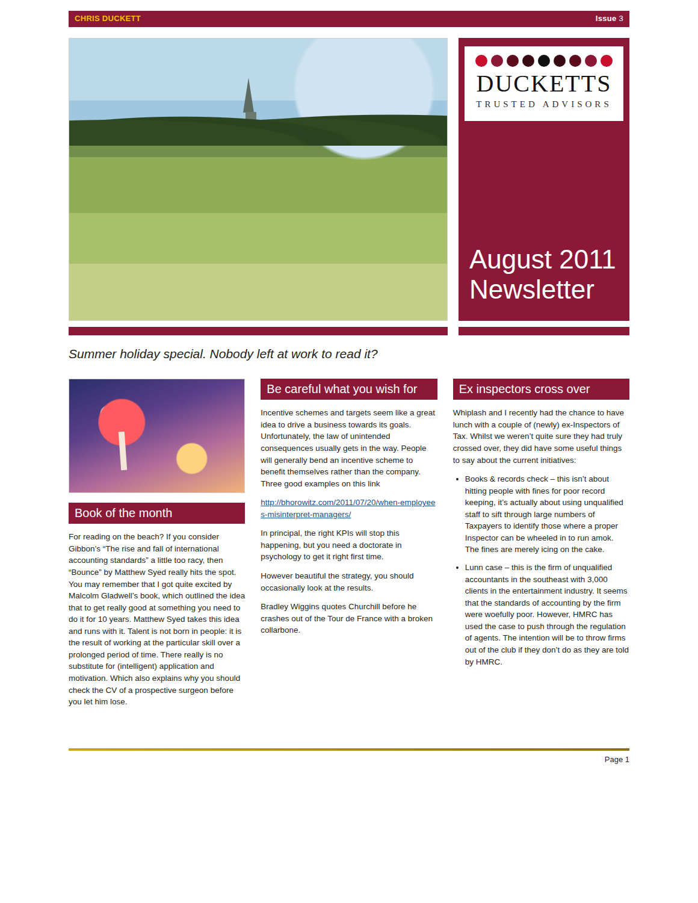Chris Duckett
Issue 3
DUCKETTS
TRUSTED ADVISORS
August 2011
Newsletter
Summer holiday special. Nobody left at work to read it?
Book of the month
For reading on the beach? If you consider Gibbon’s “The rise and fall of international accounting standards” a little too racy, then “Bounce” by Matthew Syed really hits the spot. You may remember that I got quite excited by Malcolm Gladwell’s book, which outlined the idea that to get really good at something you need to do it for 10 years. Matthew Syed takes this idea and runs with it. Talent is not born in people: it is the result of working at the particular skill over a prolonged period of time. There really is no substitute for (intelligent) application and motivation. Which also explains why you should check the CV of a prospective surgeon before you let him lose.
Be careful what you wish for
Incentive schemes and targets seem like a great idea to drive a business towards its goals. Unfortunately, the law of unintended consequences usually gets in the way. People will generally bend an incentive scheme to benefit themselves rather than the company. Three good examples on this link
http://bhorowitz.com/2011/07/20/when-employees-misinterpret-managers/
In principal, the right KPIs will stop this happening, but you need a doctorate in psychology to get it right first time.
However beautiful the strategy, you should occasionally look at the results.
Bradley Wiggins quotes Churchill before he crashes out of the Tour de France with a broken collarbone.
Ex inspectors cross over
Whiplash and I recently had the chance to have lunch with a couple of (newly) ex-Inspectors of Tax. Whilst we weren’t quite sure they had truly crossed over, they did have some useful things to say about the current initiatives:
Books & records check – this isn’t about hitting people with fines for poor record keeping, it’s actually about using unqualified staff to sift through large numbers of Taxpayers to identify those where a proper Inspector can be wheeled in to run amok. The fines are merely icing on the cake.
Lunn case – this is the firm of unqualified accountants in the southeast with 3,000 clients in the entertainment industry. It seems that the standards of accounting by the firm were woefully poor. However, HMRC has used the case to push through the regulation of agents. The intention will be to throw firms out of the club if they don’t do as they are told by HMRC.
Page 1